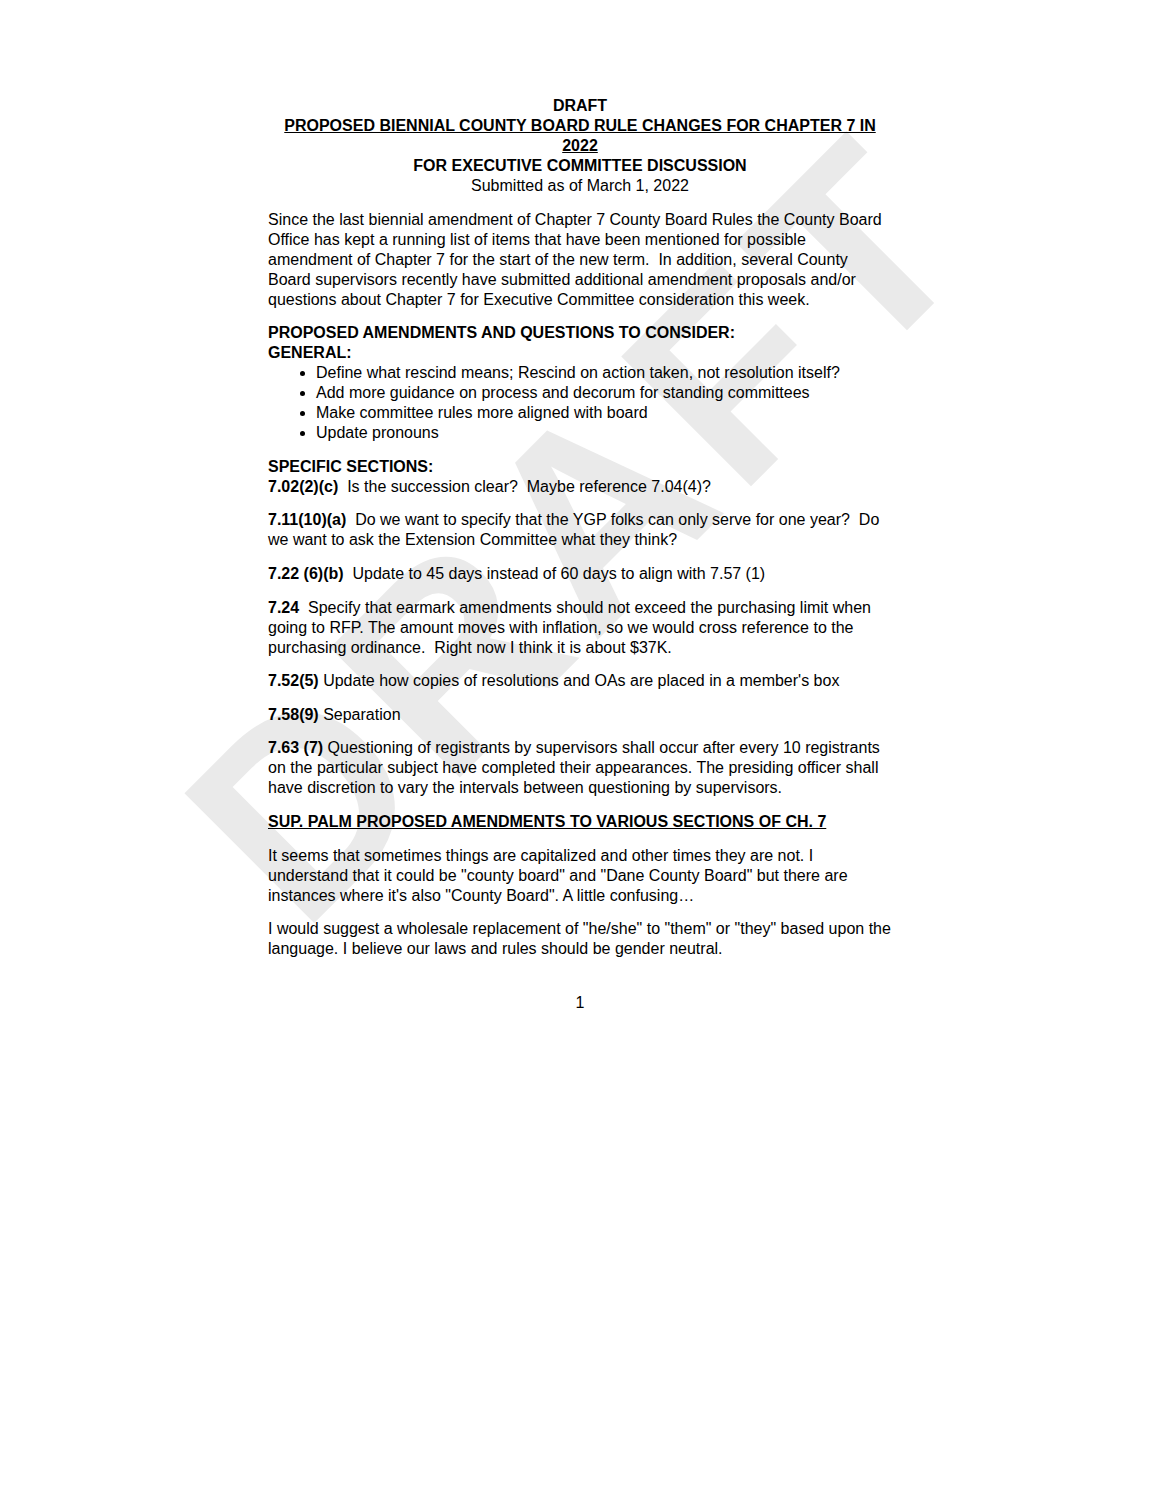DRAFT
DRAFT
PROPOSED BIENNIAL COUNTY BOARD RULE CHANGES FOR CHAPTER 7 IN 2022
FOR EXECUTIVE COMMITTEE DISCUSSION
Submitted as of March 1, 2022
Since the last biennial amendment of Chapter 7 County Board Rules the County Board Office has kept a running list of items that have been mentioned for possible amendment of Chapter 7 for the start of the new term. In addition, several County Board supervisors recently have submitted additional amendment proposals and/or questions about Chapter 7 for Executive Committee consideration this week.
PROPOSED AMENDMENTS AND QUESTIONS TO CONSIDER:
GENERAL:
Define what rescind means; Rescind on action taken, not resolution itself?
Add more guidance on process and decorum for standing committees
Make committee rules more aligned with board
Update pronouns
SPECIFIC SECTIONS:
7.02(2)(c) Is the succession clear? Maybe reference 7.04(4)?
7.11(10)(a) Do we want to specify that the YGP folks can only serve for one year? Do we want to ask the Extension Committee what they think?
7.22 (6)(b) Update to 45 days instead of 60 days to align with 7.57 (1)
7.24 Specify that earmark amendments should not exceed the purchasing limit when going to RFP. The amount moves with inflation, so we would cross reference to the purchasing ordinance. Right now I think it is about $37K.
7.52(5) Update how copies of resolutions and OAs are placed in a member's box
7.58(9) Separation
7.63 (7) Questioning of registrants by supervisors shall occur after every 10 registrants on the particular subject have completed their appearances. The presiding officer shall have discretion to vary the intervals between questioning by supervisors.
SUP. PALM PROPOSED AMENDMENTS TO VARIOUS SECTIONS OF CH. 7
It seems that sometimes things are capitalized and other times they are not. I understand that it could be "county board" and "Dane County Board" but there are instances where it's also "County Board". A little confusing…
I would suggest a wholesale replacement of "he/she" to "them" or "they" based upon the language. I believe our laws and rules should be gender neutral.
1